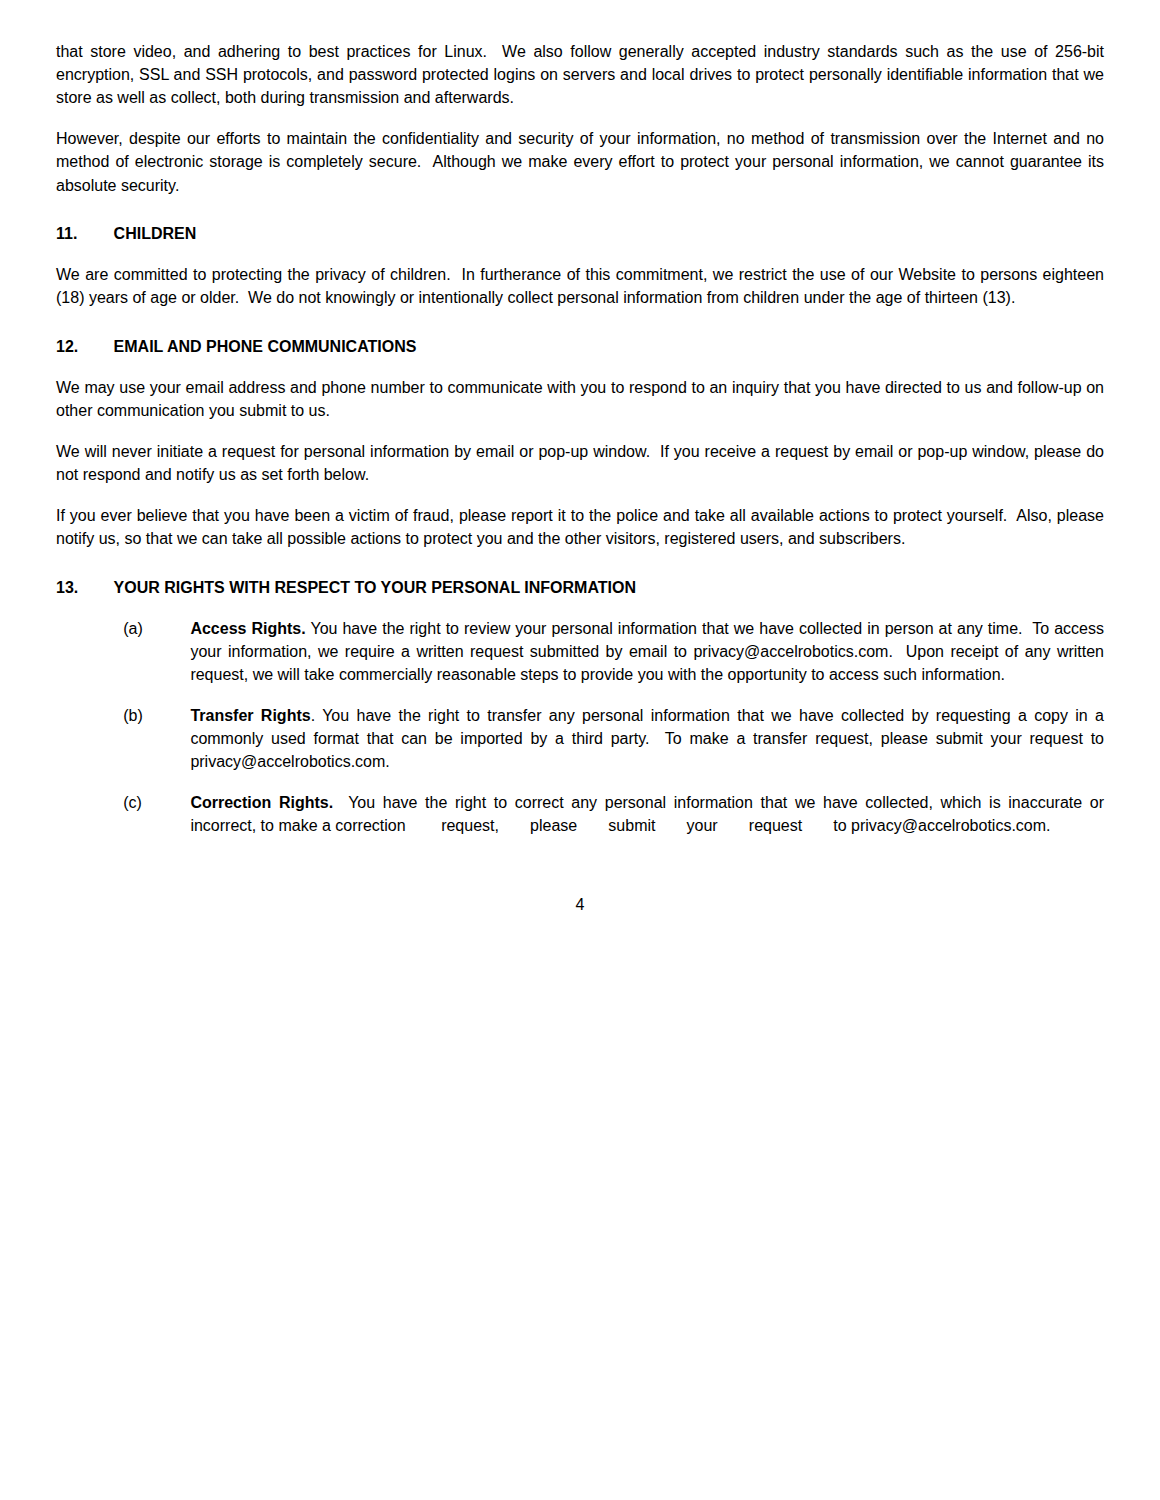that store video, and adhering to best practices for Linux. We also follow generally accepted industry standards such as the use of 256-bit encryption, SSL and SSH protocols, and password protected logins on servers and local drives to protect personally identifiable information that we store as well as collect, both during transmission and afterwards.
However, despite our efforts to maintain the confidentiality and security of your information, no method of transmission over the Internet and no method of electronic storage is completely secure. Although we make every effort to protect your personal information, we cannot guarantee its absolute security.
11. CHILDREN
We are committed to protecting the privacy of children. In furtherance of this commitment, we restrict the use of our Website to persons eighteen (18) years of age or older. We do not knowingly or intentionally collect personal information from children under the age of thirteen (13).
12. EMAIL AND PHONE COMMUNICATIONS
We may use your email address and phone number to communicate with you to respond to an inquiry that you have directed to us and follow-up on other communication you submit to us.
We will never initiate a request for personal information by email or pop-up window. If you receive a request by email or pop-up window, please do not respond and notify us as set forth below.
If you ever believe that you have been a victim of fraud, please report it to the police and take all available actions to protect yourself. Also, please notify us, so that we can take all possible actions to protect you and the other visitors, registered users, and subscribers.
13. YOUR RIGHTS WITH RESPECT TO YOUR PERSONAL INFORMATION
(a) Access Rights. You have the right to review your personal information that we have collected in person at any time. To access your information, we require a written request submitted by email to privacy@accelrobotics.com. Upon receipt of any written request, we will take commercially reasonable steps to provide you with the opportunity to access such information.
(b) Transfer Rights. You have the right to transfer any personal information that we have collected by requesting a copy in a commonly used format that can be imported by a third party. To make a transfer request, please submit your request to privacy@accelrobotics.com.
(c) Correction Rights. You have the right to correct any personal information that we have collected, which is inaccurate or incorrect, to make a correction request, please submit your request to privacy@accelrobotics.com.
4